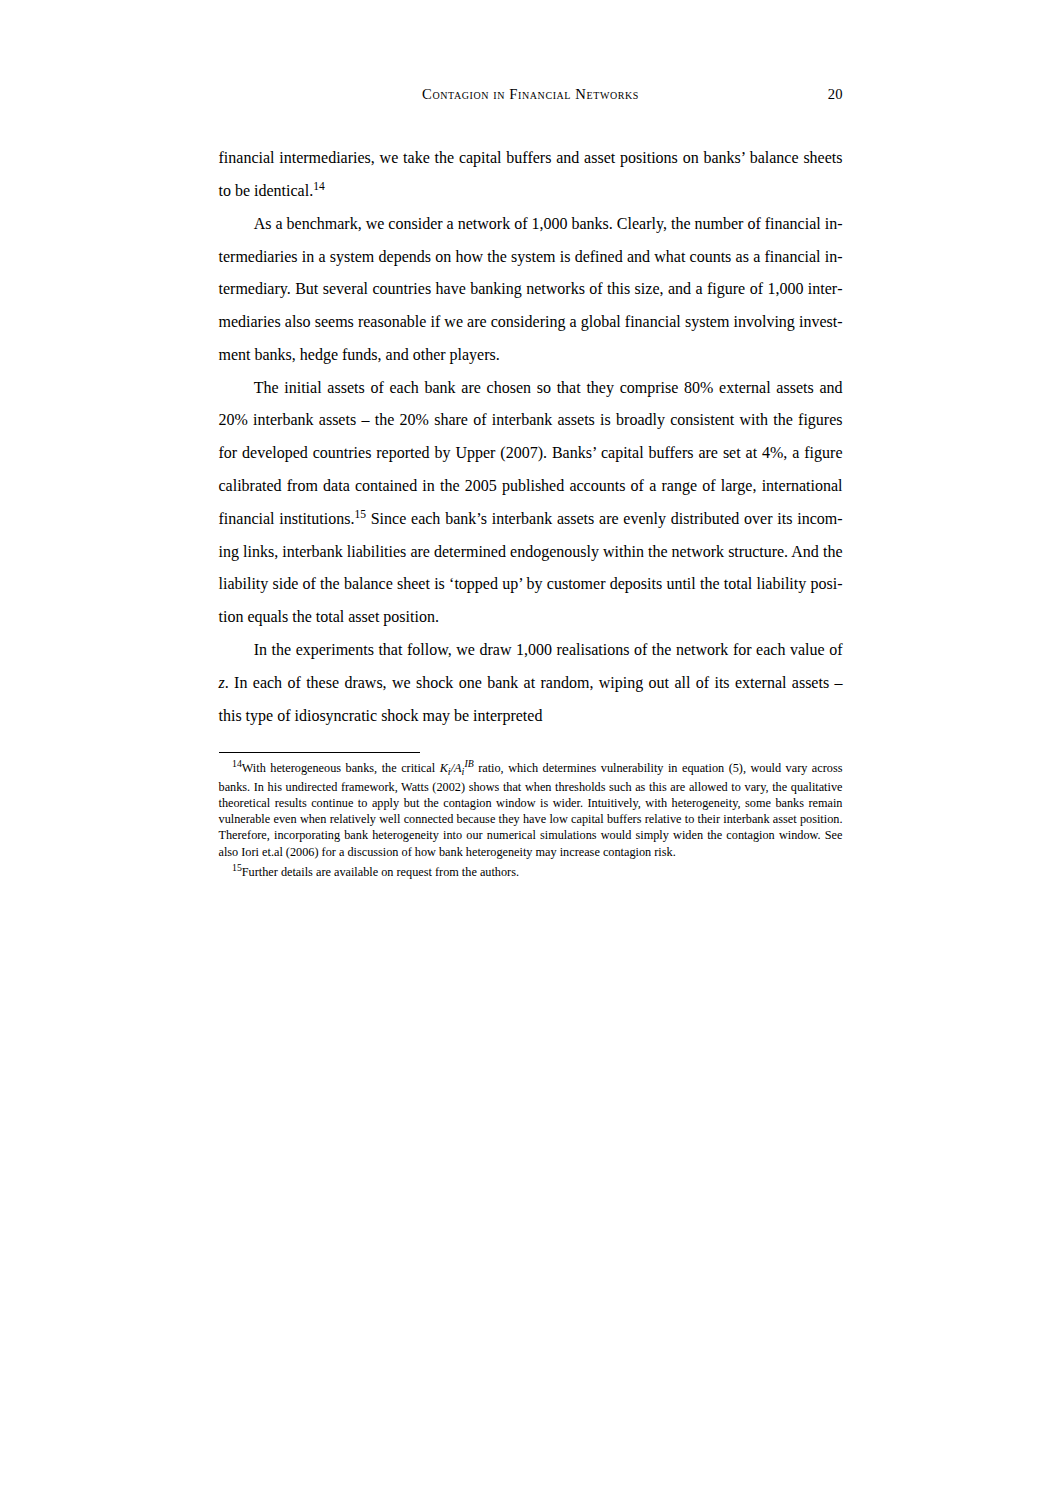Contagion in Financial Networks 20
financial intermediaries, we take the capital buffers and asset positions on banks’ balance sheets to be identical.14
As a benchmark, we consider a network of 1,000 banks. Clearly, the number of financial intermediaries in a system depends on how the system is defined and what counts as a financial intermediary. But several countries have banking networks of this size, and a figure of 1,000 intermediaries also seems reasonable if we are considering a global financial system involving investment banks, hedge funds, and other players.
The initial assets of each bank are chosen so that they comprise 80% external assets and 20% interbank assets – the 20% share of interbank assets is broadly consistent with the figures for developed countries reported by Upper (2007). Banks’ capital buffers are set at 4%, a figure calibrated from data contained in the 2005 published accounts of a range of large, international financial institutions.15 Since each bank’s interbank assets are evenly distributed over its incoming links, interbank liabilities are determined endogenously within the network structure. And the liability side of the balance sheet is ‘topped up’ by customer deposits until the total liability position equals the total asset position.
In the experiments that follow, we draw 1,000 realisations of the network for each value of z. In each of these draws, we shock one bank at random, wiping out all of its external assets – this type of idiosyncratic shock may be interpreted
14With heterogeneous banks, the critical Ki/AiIB ratio, which determines vulnerability in equation (5), would vary across banks. In his undirected framework, Watts (2002) shows that when thresholds such as this are allowed to vary, the qualitative theoretical results continue to apply but the contagion window is wider. Intuitively, with heterogeneity, some banks remain vulnerable even when relatively well connected because they have low capital buffers relative to their interbank asset position. Therefore, incorporating bank heterogeneity into our numerical simulations would simply widen the contagion window. See also Iori et.al (2006) for a discussion of how bank heterogeneity may increase contagion risk.
15Further details are available on request from the authors.